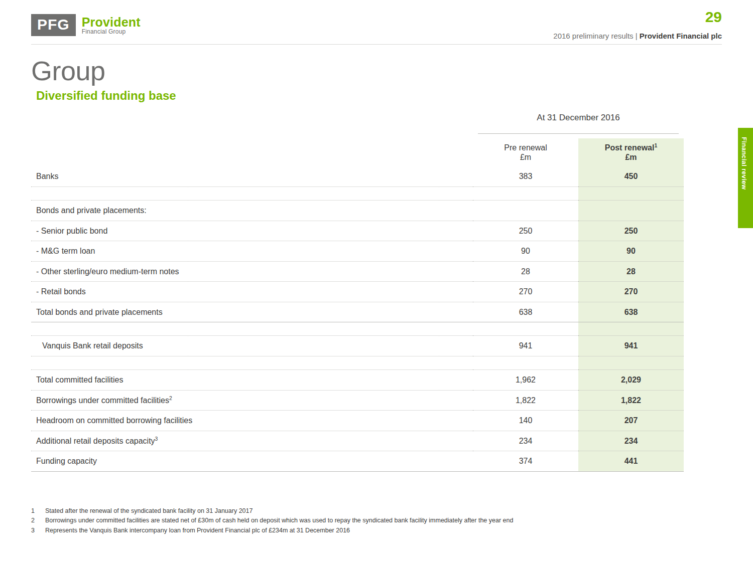PFG
Provident
Financial Group
29
2016 preliminary results | Provident Financial plc
Financial review
Group
Diversified funding base
| | At 31 December 2016 |
| --- | --- |
| | Pre renewal £m | Post renewal 1 £m |
| Banks | 383 | 450 |
| Bonds and private placements: | | |
| - Senior public bond | 250 | 250 |
| - M&G term loan | 90 | 90 |
| - Other sterling/euro medium-term notes | 28 | 28 |
| - Retail bonds | 270 | 270 |
| Total bonds and private placements | 638 | 638 |
| Vanquis Bank retail deposits | 941 | 941 |
| Total committed facilities | 1,962 | 2,029 |
| Borrowings under committed facilities 2 | 1,822 | 1,822 |
| Headroom on committed borrowing facilities | 140 | 207 |
| Additional retail deposits capacity 3 | 234 | 234 |
| Funding capacity | 374 | 441 |
1 Stated after the renewal of the syndicated bank facility on 31 January 2017
2 Borrowings under committed facilities are stated net of £30m of cash held on deposit which was used to repay the syndicated bank facility immediately after the year end
3 Represents the Vanquis Bank intercompany loan from Provident Financial plc of £234m at 31 December 2016